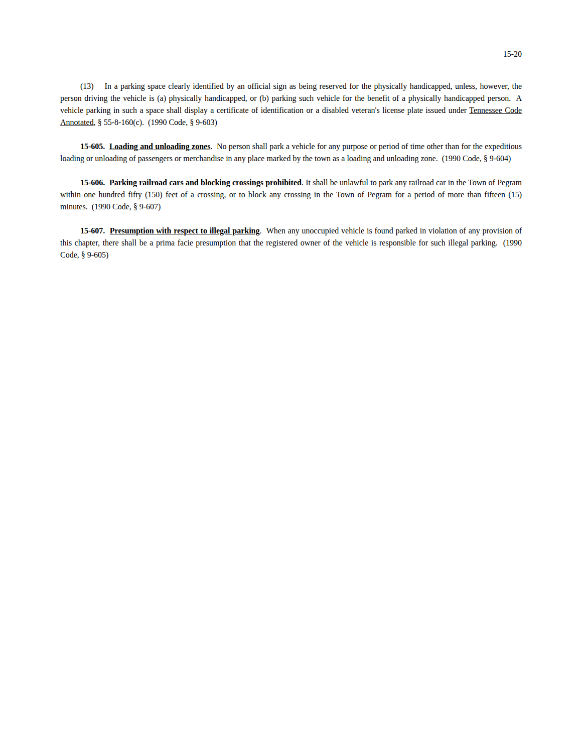15-20
(13) In a parking space clearly identified by an official sign as being reserved for the physically handicapped, unless, however, the person driving the vehicle is (a) physically handicapped, or (b) parking such vehicle for the benefit of a physically handicapped person. A vehicle parking in such a space shall display a certificate of identification or a disabled veteran's license plate issued under Tennessee Code Annotated, § 55-8-160(c). (1990 Code, § 9-603)
15-605. Loading and unloading zones. No person shall park a vehicle for any purpose or period of time other than for the expeditious loading or unloading of passengers or merchandise in any place marked by the town as a loading and unloading zone. (1990 Code, § 9-604)
15-606. Parking railroad cars and blocking crossings prohibited. It shall be unlawful to park any railroad car in the Town of Pegram within one hundred fifty (150) feet of a crossing, or to block any crossing in the Town of Pegram for a period of more than fifteen (15) minutes. (1990 Code, § 9-607)
15-607. Presumption with respect to illegal parking. When any unoccupied vehicle is found parked in violation of any provision of this chapter, there shall be a prima facie presumption that the registered owner of the vehicle is responsible for such illegal parking. (1990 Code, § 9-605)